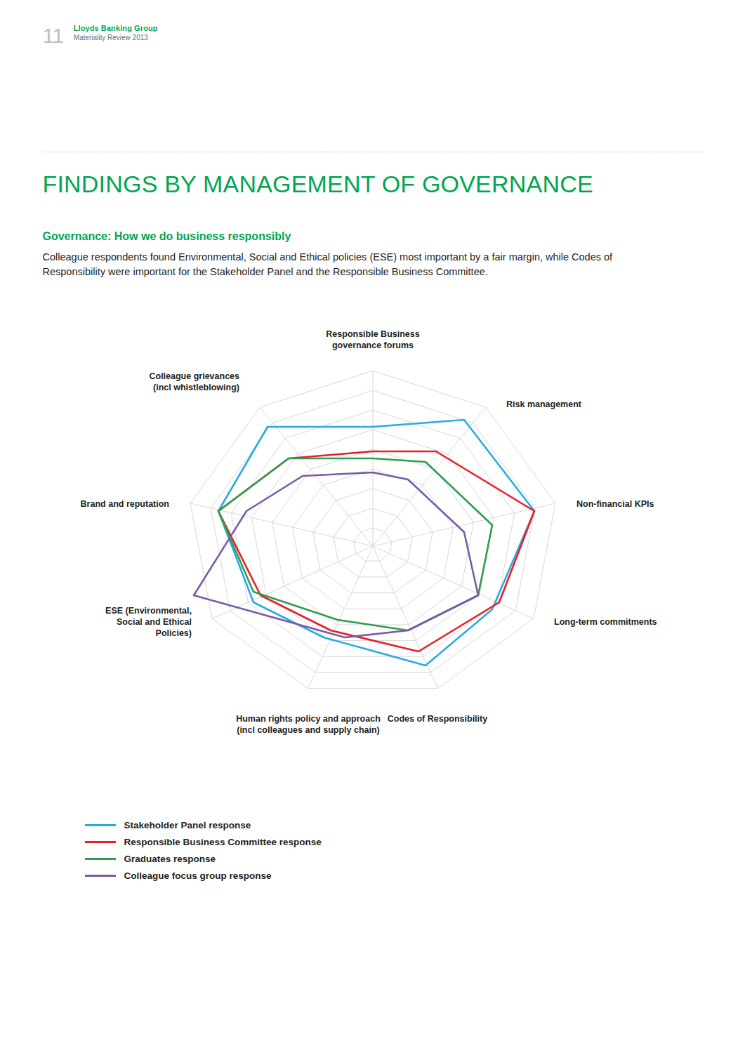11
Lloyds Banking Group
Materiality Review 2013
Findings by management of governance
Governance: How we do business responsibly
Colleague respondents found Environmental, Social and Ethical policies (ESE) most important by a fair margin, while Codes of Responsibility were important for the Stakeholder Panel and the Responsible Business Committee.
Governance topics radar chart Nine axes: Responsible Business governance forums, Risk management, Non-financial KPIs, Long-term commitments, Codes of Responsibility, Human rights policy and approach (incl colleagues and supply chain), ESE (Environmental, Social and Ethical Policies), Brand and reputation, Colleague grievances (incl whistleblowing). Responsible Business governance forums Risk management Non-financial KPIs Long-term commitments Codes of Responsibility Human rights policy and approach (incl colleagues and supply chain) ESE (Environmental, Social and Ethical Policies) Brand and reputation Colleague grievances (incl whistleblowing)
Stakeholder Panel response
Responsible Business Committee response
Graduates response
Colleague focus group response